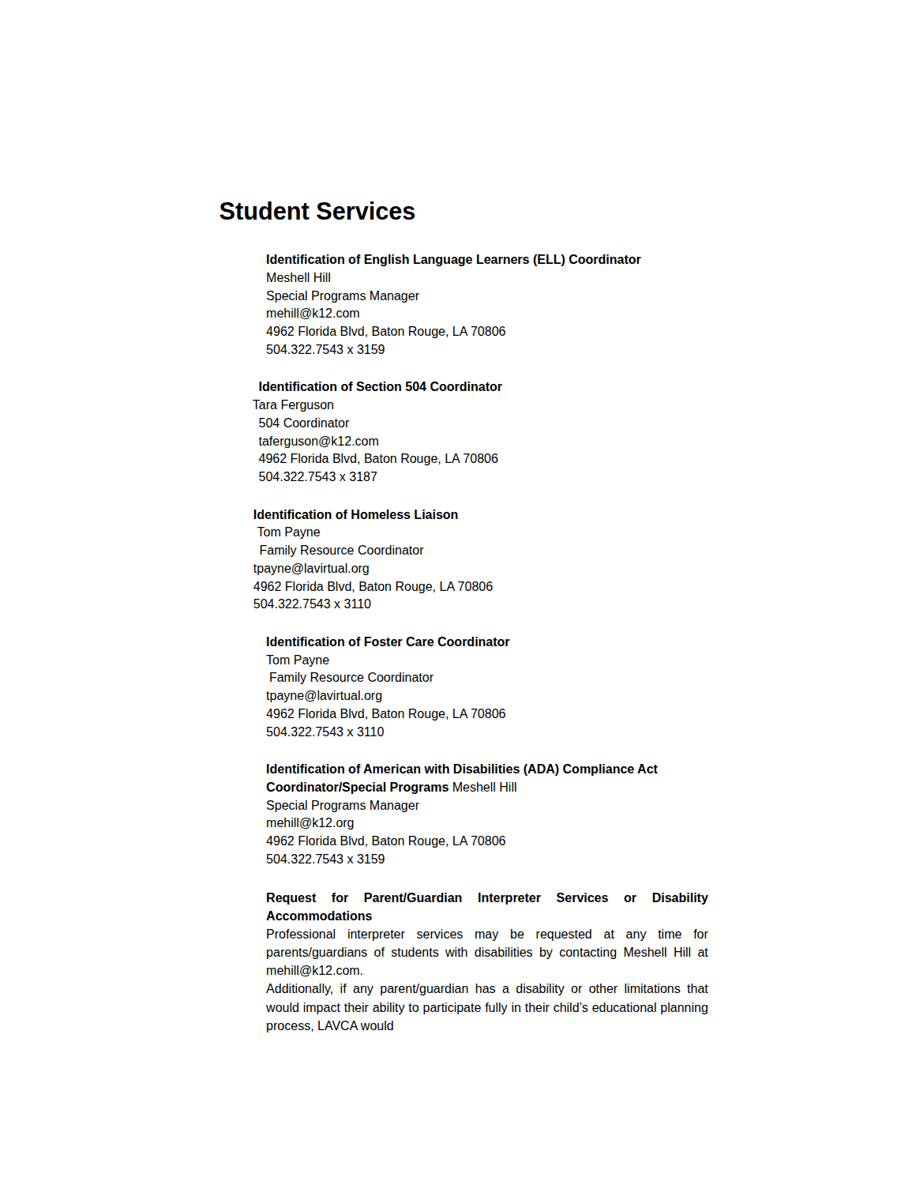Student Services
Identification of English Language Learners (ELL) Coordinator
Meshell Hill
Special Programs Manager
mehill@k12.com
4962 Florida Blvd, Baton Rouge, LA 70806
504.322.7543 x 3159
Identification of Section 504 Coordinator
Tara Ferguson
504 Coordinator
taferguson@k12.com
4962 Florida Blvd, Baton Rouge, LA 70806
504.322.7543 x 3187
Identification of Homeless Liaison
Tom Payne
Family Resource Coordinator
tpayne@lavirtual.org
4962 Florida Blvd, Baton Rouge, LA 70806
504.322.7543 x 3110
Identification of Foster Care Coordinator
Tom Payne
Family Resource Coordinator
tpayne@lavirtual.org
4962 Florida Blvd, Baton Rouge, LA 70806
504.322.7543 x 3110
Identification of American with Disabilities (ADA) Compliance Act
Coordinator/Special Programs Meshell Hill
Special Programs Manager
mehill@k12.org
4962 Florida Blvd, Baton Rouge, LA 70806
504.322.7543 x 3159
Request for Parent/Guardian Interpreter Services or Disability Accommodations
Professional interpreter services may be requested at any time for parents/guardians of students with disabilities by contacting Meshell Hill at mehill@k12.com.
Additionally, if any parent/guardian has a disability or other limitations that would impact their ability to participate fully in their child’s educational planning process, LAVCA would